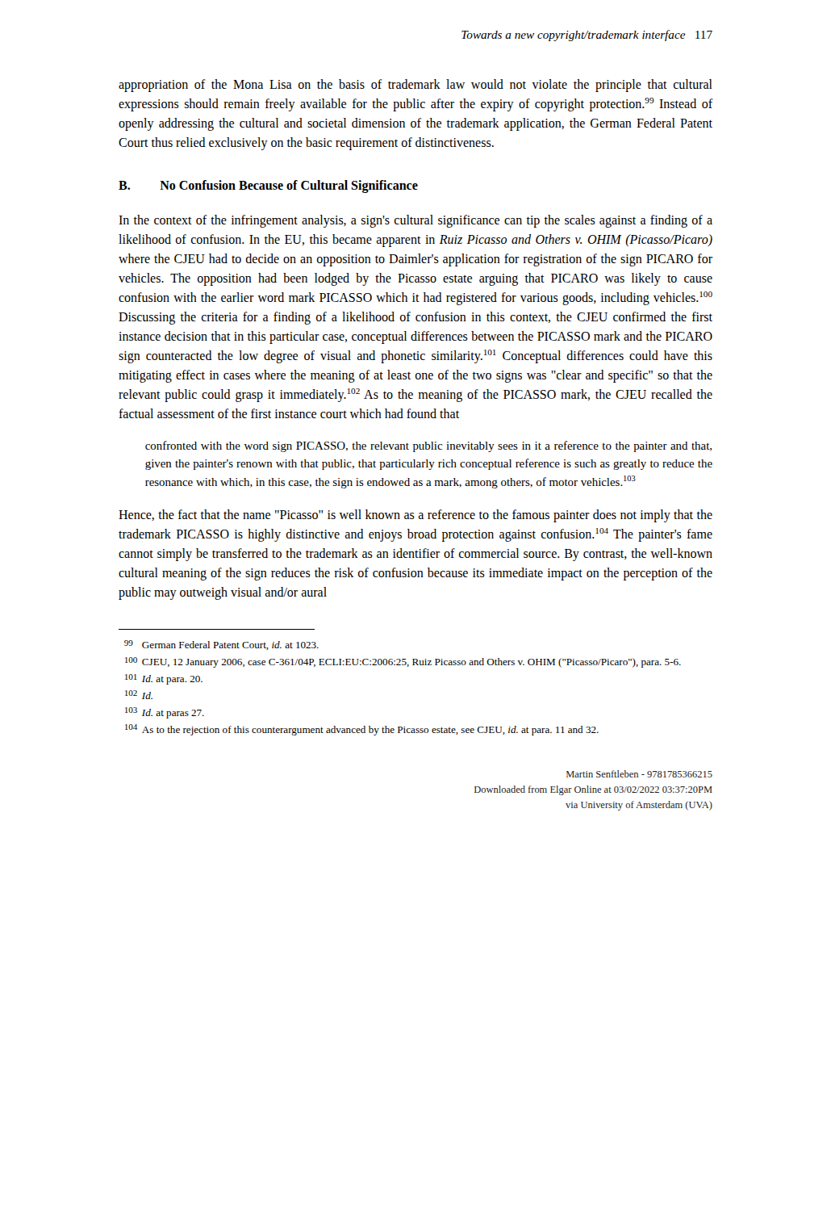Towards a new copyright/trademark interface 117
appropriation of the Mona Lisa on the basis of trademark law would not violate the principle that cultural expressions should remain freely available for the public after the expiry of copyright protection.99 Instead of openly addressing the cultural and societal dimension of the trademark application, the German Federal Patent Court thus relied exclusively on the basic requirement of distinctiveness.
B. No Confusion Because of Cultural Significance
In the context of the infringement analysis, a sign's cultural significance can tip the scales against a finding of a likelihood of confusion. In the EU, this became apparent in Ruiz Picasso and Others v. OHIM (Picasso/Picaro) where the CJEU had to decide on an opposition to Daimler's application for registration of the sign PICARO for vehicles. The opposition had been lodged by the Picasso estate arguing that PICARO was likely to cause confusion with the earlier word mark PICASSO which it had registered for various goods, including vehicles.100 Discussing the criteria for a finding of a likelihood of confusion in this context, the CJEU confirmed the first instance decision that in this particular case, conceptual differences between the PICASSO mark and the PICARO sign counteracted the low degree of visual and phonetic similarity.101 Conceptual differences could have this mitigating effect in cases where the meaning of at least one of the two signs was "clear and specific" so that the relevant public could grasp it immediately.102 As to the meaning of the PICASSO mark, the CJEU recalled the factual assessment of the first instance court which had found that
confronted with the word sign PICASSO, the relevant public inevitably sees in it a reference to the painter and that, given the painter's renown with that public, that particularly rich conceptual reference is such as greatly to reduce the resonance with which, in this case, the sign is endowed as a mark, among others, of motor vehicles.103
Hence, the fact that the name "Picasso" is well known as a reference to the famous painter does not imply that the trademark PICASSO is highly distinctive and enjoys broad protection against confusion.104 The painter's fame cannot simply be transferred to the trademark as an identifier of commercial source. By contrast, the well-known cultural meaning of the sign reduces the risk of confusion because its immediate impact on the perception of the public may outweigh visual and/or aural
99 German Federal Patent Court, id. at 1023.
100 CJEU, 12 January 2006, case C-361/04P, ECLI:EU:C:2006:25, Ruiz Picasso and Others v. OHIM ("Picasso/Picaro"), para. 5-6.
101 Id. at para. 20.
102 Id.
103 Id. at paras 27.
104 As to the rejection of this counterargument advanced by the Picasso estate, see CJEU, id. at para. 11 and 32.
Martin Senftleben - 9781785366215
Downloaded from Elgar Online at 03/02/2022 03:37:20PM
via University of Amsterdam (UVA)